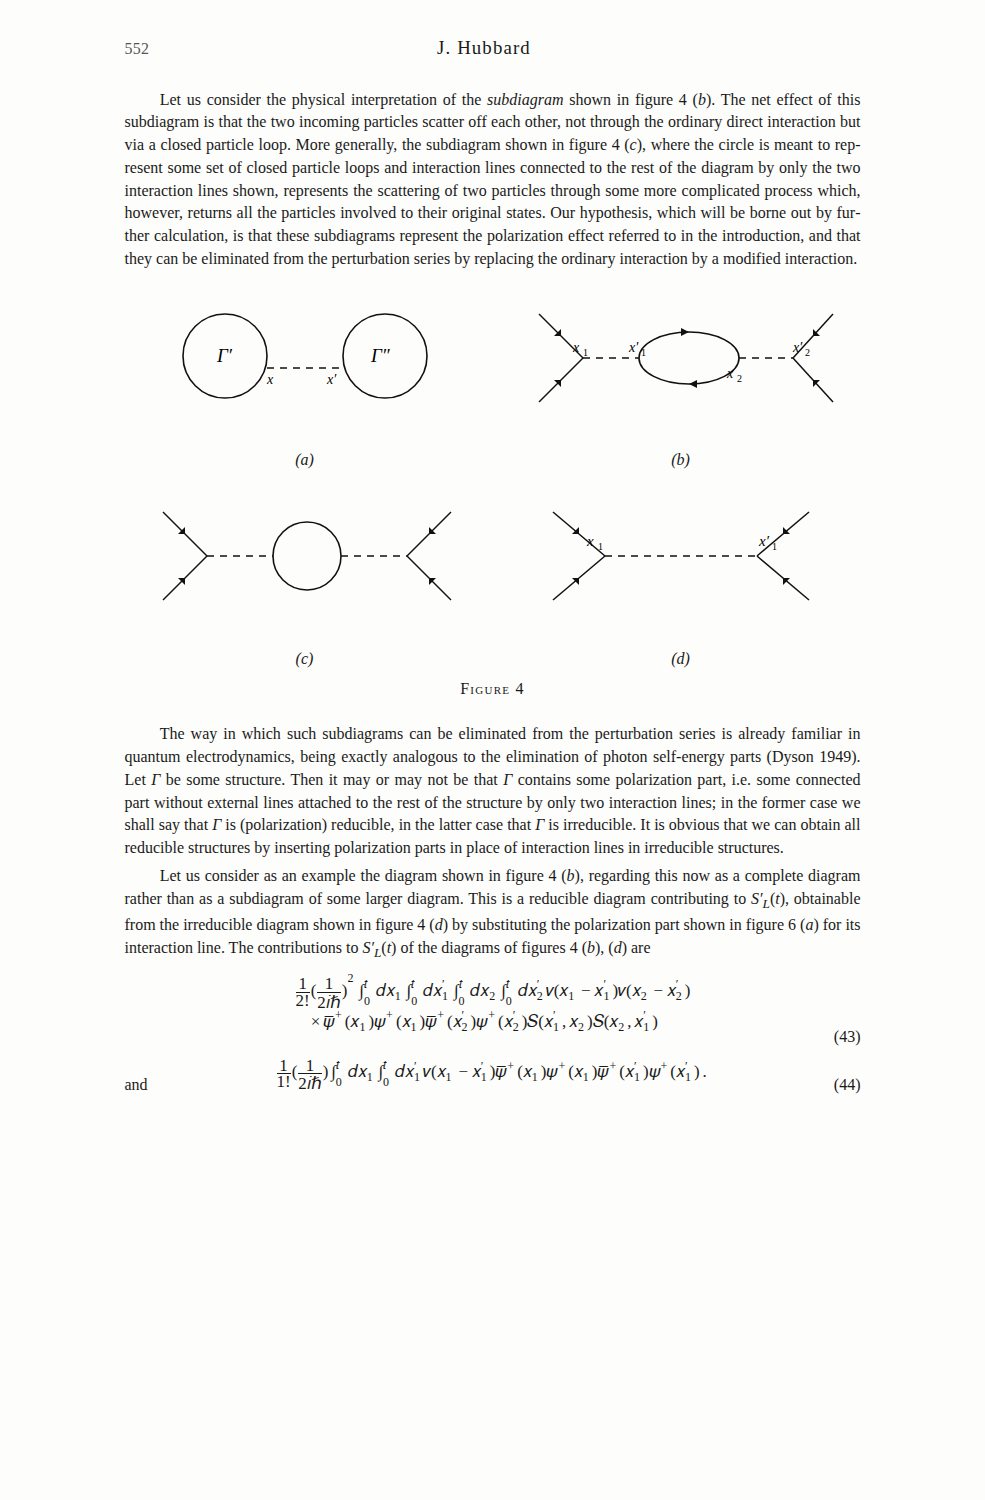552 J. Hubbard
Let us consider the physical interpretation of the subdiagram shown in figure 4 (b). The net effect of this subdiagram is that the two incoming particles scatter off each other, not through the ordinary direct interaction but via a closed particle loop. More generally, the subdiagram shown in figure 4 (c), where the circle is meant to represent some set of closed particle loops and interaction lines connected to the rest of the diagram by only the two interaction lines shown, represents the scattering of two particles through some more complicated process which, however, returns all the particles involved to their original states. Our hypothesis, which will be borne out by further calculation, is that these subdiagrams represent the polarization effect referred to in the introduction, and that they can be eliminated from the perturbation series by replacing the ordinary interaction by a modified interaction.
Γ′ Γ″ x x′
(a)
x 1 x′ 1 x 2 x′ 2
(b)
(c)
x 1 x′ 1
(d)
Figure 4
The way in which such subdiagrams can be eliminated from the perturbation series is already familiar in quantum electrodynamics, being exactly analogous to the elimination of photon self-energy parts (Dyson 1949). Let Γ be some structure. Then it may or may not be that Γ contains some polarization part, i.e. some connected part without external lines attached to the rest of the structure by only two interaction lines; in the former case we shall say that Γ is (polarization) reducible, in the latter case that Γ is irreducible. It is obvious that we can obtain all reducible structures by inserting polarization parts in place of interaction lines in irreducible structures.
Let us consider as an example the diagram shown in figure 4 (b), regarding this now as a complete diagram rather than as a subdiagram of some larger diagram. This is a reducible diagram contributing to S′L(t), obtainable from the irreducible diagram shown in figure 4 (d) by substituting the polarization part shown in figure 6 (a) for its interaction line. The contributions to S′L(t) of the diagrams of figures 4 (b), (d) are
12! (12iℏ) 2 ∫0t dx1 ∫0t dx1′ ∫0t dx2 ∫0t dx2′ v(x1−x1′) v(x2−x2′)
× ψ¯+ (x1) ψ+(x1) ψ¯+ (x2′) ψ+(x2′) S(x1′,x2) S(x2,x1′)
(43)
and
11! (12iℏ) ∫0t dx1 ∫0t dx1′ v(x1−x1′) ψ¯+ (x1) ψ+(x1) ψ¯+ (x1′) ψ+(x1′) .
(44)